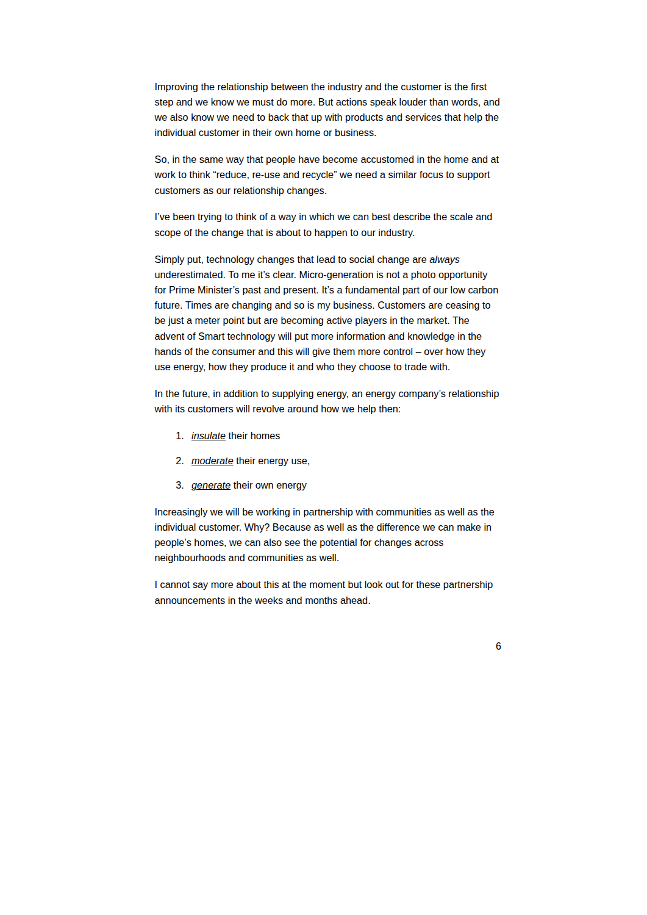Improving the relationship between the industry and the customer is the first step and we know we must do more. But actions speak louder than words, and we also know we need to back that up with products and services that help the individual customer in their own home or business.
So, in the same way that people have become accustomed in the home and at work to think “reduce, re-use and recycle” we need a similar focus to support customers as our relationship changes.
I’ve been trying to think of a way in which we can best describe the scale and scope of the change that is about to happen to our industry.
Simply put, technology changes that lead to social change are always underestimated. To me it’s clear. Micro-generation is not a photo opportunity for Prime Minister’s past and present. It’s a fundamental part of our low carbon future. Times are changing and so is my business. Customers are ceasing to be just a meter point but are becoming active players in the market. The advent of Smart technology will put more information and knowledge in the hands of the consumer and this will give them more control – over how they use energy, how they produce it and who they choose to trade with.
In the future, in addition to supplying energy, an energy company’s relationship with its customers will revolve around how we help then:
insulate their homes
moderate their energy use,
generate their own energy
Increasingly we will be working in partnership with communities as well as the individual customer. Why? Because as well as the difference we can make in people’s homes, we can also see the potential for changes across neighbourhoods and communities as well.
I cannot say more about this at the moment but look out for these partnership announcements in the weeks and months ahead.
6